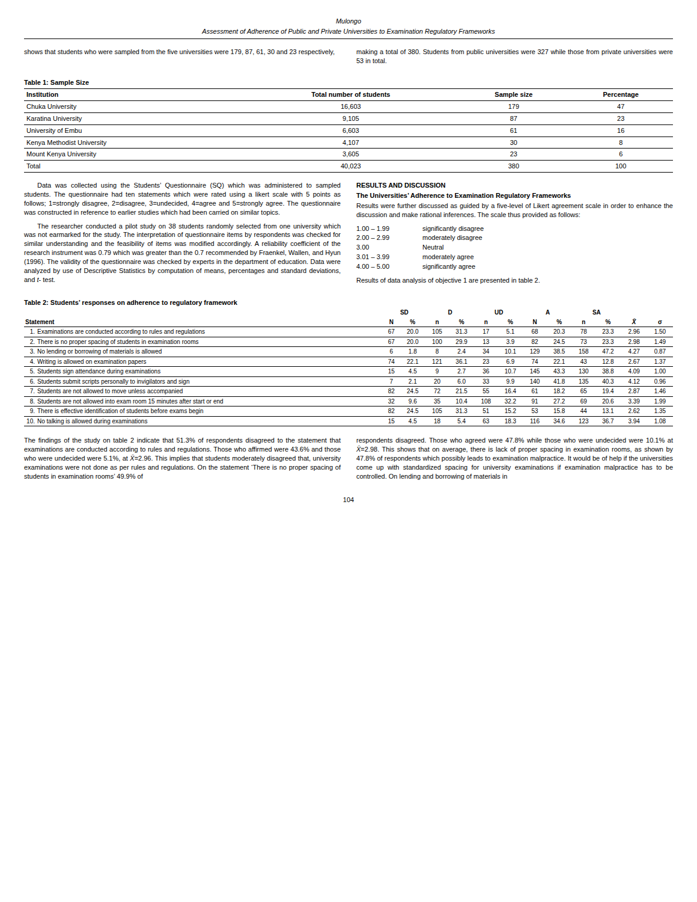Mulongo
Assessment of Adherence of Public and Private Universities to Examination Regulatory Frameworks
shows that students who were sampled from the five universities were 179, 87, 61, 30 and 23 respectively,
making a total of 380. Students from public universities were 327 while those from private universities were 53 in total.
Table 1: Sample Size
| Institution | Total number of students | Sample size | Percentage |
| --- | --- | --- | --- |
| Chuka University | 16,603 | 179 | 47 |
| Karatina University | 9,105 | 87 | 23 |
| University of Embu | 6,603 | 61 | 16 |
| Kenya Methodist University | 4,107 | 30 | 8 |
| Mount Kenya University | 3,605 | 23 | 6 |
| Total | 40,023 | 380 | 100 |
Data was collected using the Students’ Questionnaire (SQ) which was administered to sampled students. The questionnaire had ten statements which were rated using a likert scale with 5 points as follows; 1=strongly disagree, 2=disagree, 3=undecided, 4=agree and 5=strongly agree. The questionnaire was constructed in reference to earlier studies which had been carried on similar topics.
The researcher conducted a pilot study on 38 students randomly selected from one university which was not earmarked for the study. The interpretation of questionnaire items by respondents was checked for similar understanding and the feasibility of items was modified accordingly. A reliability coefficient of the research instrument was 0.79 which was greater than the 0.7 recommended by Fraenkel, Wallen, and Hyun (1996). The validity of the questionnaire was checked by experts in the department of education. Data were analyzed by use of Descriptive Statistics by computation of means, percentages and standard deviations, and t- test.
RESULTS AND DISCUSSION
The Universities’ Adherence to Examination Regulatory Frameworks
Results were further discussed as guided by a five-level of Likert agreement scale in order to enhance the discussion and make rational inferences. The scale thus provided as follows:
1.00 – 1.99 significantly disagree
2.00 – 2.99 moderately disagree
3.00 Neutral
3.01 – 3.99 moderately agree
4.00 – 5.00 significantly agree
Results of data analysis of objective 1 are presented in table 2.
Table 2: Students’ responses on adherence to regulatory framework
| | SD | D | UD | A | SA | | |
| --- | --- | --- | --- | --- | --- | --- | --- |
| Statement | N | % | n | % | n | % | N | % | n | % | X̄ | σ |
| 1. | Examinations are conducted according to rules and regulations | 67 | 20.0 | 105 | 31.3 | 17 | 5.1 | 68 | 20.3 | 78 | 23.3 | 2.96 | 1.50 |
| 2. | There is no proper spacing of students in examination rooms | 67 | 20.0 | 100 | 29.9 | 13 | 3.9 | 82 | 24.5 | 73 | 23.3 | 2.98 | 1.49 |
| 3. | No lending or borrowing of materials is allowed | 6 | 1.8 | 8 | 2.4 | 34 | 10.1 | 129 | 38.5 | 158 | 47.2 | 4.27 | 0.87 |
| 4. | Writing is allowed on examination papers | 74 | 22.1 | 121 | 36.1 | 23 | 6.9 | 74 | 22.1 | 43 | 12.8 | 2.67 | 1.37 |
| 5. | Students sign attendance during examinations | 15 | 4.5 | 9 | 2.7 | 36 | 10.7 | 145 | 43.3 | 130 | 38.8 | 4.09 | 1.00 |
| 6. | Students submit scripts personally to invigilators and sign | 7 | 2.1 | 20 | 6.0 | 33 | 9.9 | 140 | 41.8 | 135 | 40.3 | 4.12 | 0.96 |
| 7. | Students are not allowed to move unless accompanied | 82 | 24.5 | 72 | 21.5 | 55 | 16.4 | 61 | 18.2 | 65 | 19.4 | 2.87 | 1.46 |
| 8. | Students are not allowed into exam room 15 minutes after start or end | 32 | 9.6 | 35 | 10.4 | 108 | 32.2 | 91 | 27.2 | 69 | 20.6 | 3.39 | 1.99 |
| 9. | There is effective identification of students before exams begin | 82 | 24.5 | 105 | 31.3 | 51 | 15.2 | 53 | 15.8 | 44 | 13.1 | 2.62 | 1.35 |
| 10. | No talking is allowed during examinations | 15 | 4.5 | 18 | 5.4 | 63 | 18.3 | 116 | 34.6 | 123 | 36.7 | 3.94 | 1.08 |
The findings of the study on table 2 indicate that 51.3% of respondents disagreed to the statement that examinations are conducted according to rules and regulations. Those who affirmed were 43.6% and those who were undecided were 5.1%, at X̄=2.96. This implies that students moderately disagreed that, university examinations were not done as per rules and regulations. On the statement ‘There is no proper spacing of students in examination rooms’ 49.9% of
respondents disagreed. Those who agreed were 47.8% while those who were undecided were 10.1% at X̄=2.98. This shows that on average, there is lack of proper spacing in examination rooms, as shown by 47.8% of respondents which possibly leads to examination malpractice. It would be of help if the universities come up with standardized spacing for university examinations if examination malpractice has to be controlled. On lending and borrowing of materials in
104